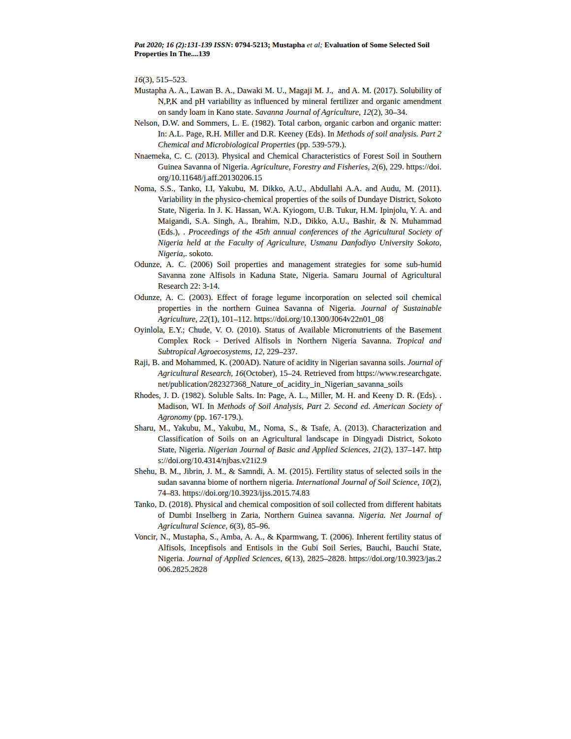Pat 2020; 16 (2):131-139 ISSN: 0794-5213; Mustapha et al; Evaluation of Some Selected Soil Properties In The....139
16(3), 515–523.
Mustapha A. A., Lawan B. A., Dawaki M. U., Magaji M. J., and A. M. (2017). Solubility of N,P,K and pH variability as influenced by mineral fertilizer and organic amendment on sandy loam in Kano state. Savanna Journal of Agriculture, 12(2), 30–34.
Nelson, D.W. and Sommers, L. E. (1982). Total carbon, organic carbon and organic matter: In: A.L. Page, R.H. Miller and D.R. Keeney (Eds). In Methods of soil analysis. Part 2 Chemical and Microbiological Properties (pp. 539-579.).
Nnaemeka, C. C. (2013). Physical and Chemical Characteristics of Forest Soil in Southern Guinea Savanna of Nigeria. Agriculture, Forestry and Fisheries, 2(6), 229. https://doi.org/10.11648/j.aff.20130206.15
Noma, S.S., Tanko, I.I, Yakubu, M. Dikko, A.U., Abdullahi A.A. and Audu, M. (2011). Variability in the physico-chemical properties of the soils of Dundaye District, Sokoto State, Nigeria. In J. K. Hassan, W.A. Kyiogom, U.B. Tukur, H.M. Ipinjolu, Y. A. and Maigandi, S.A. Singh, A., Ibrahim, N.D., Dikko, A.U., Bashir, & N. Muhammad (Eds.), . Proceedings of the 45th annual conferences of the Agricultural Society of Nigeria held at the Faculty of Agriculture, Usmanu Danfodiyo University Sokoto, Nigeria,. sokoto.
Odunze, A. C. (2006) Soil properties and management strategies for some sub-humid Savanna zone Alfisols in Kaduna State, Nigeria. Samaru Journal of Agricultural Research 22: 3-14.
Odunze, A. C. (2003). Effect of forage legume incorporation on selected soil chemical properties in the northern Guinea Savanna of Nigeria. Journal of Sustainable Agriculture, 22(1), 101–112. https://doi.org/10.1300/J064v22n01_08
Oyinlola, E.Y.; Chude, V. O. (2010). Status of Available Micronutrients of the Basement Complex Rock - Derived Alfisols in Northern Nigeria Savanna. Tropical and Subtropical Agroecosystems, 12, 229–237.
Raji, B. and Mohammed, K. (200AD). Nature of acidity in Nigerian savanna soils. Journal of Agricultural Research, 16(October), 15–24. Retrieved from https://www.researchgate.net/publication/282327368_Nature_of_acidity_in_Nigerian_savanna_soils
Rhodes, J. D. (1982). Soluble Salts. In: Page, A. L., Miller, M. H. and Keeny D. R. (Eds). . Madison, WI. In Methods of Soil Analysis, Part 2. Second ed. American Society of Agronomy (pp. 167-179.).
Sharu, M., Yakubu, M., Yakubu, M., Noma, S., & Tsafe, A. (2013). Characterization and Classification of Soils on an Agricultural landscape in Dingyadi District, Sokoto State, Nigeria. Nigerian Journal of Basic and Applied Sciences, 21(2), 137–147. https://doi.org/10.4314/njbas.v21i2.9
Shehu, B. M., Jibrin, J. M., & Samndi, A. M. (2015). Fertility status of selected soils in the sudan savanna biome of northern nigeria. International Journal of Soil Science, 10(2), 74–83. https://doi.org/10.3923/ijss.2015.74.83
Tanko, D. (2018). Physical and chemical composition of soil collected from different habitats of Dumbi Inselberg in Zaria, Northern Guinea savanna. Nigeria. Net Journal of Agricultural Science, 6(3), 85–96.
Voncir, N., Mustapha, S., Amba, A. A., & Kparmwang, T. (2006). Inherent fertility status of Alfisols, Incepfisols and Entisols in the Gubi Soil Series, Bauchi, Bauchi State, Nigeria. Journal of Applied Sciences, 6(13), 2825–2828. https://doi.org/10.3923/jas.2006.2825.2828